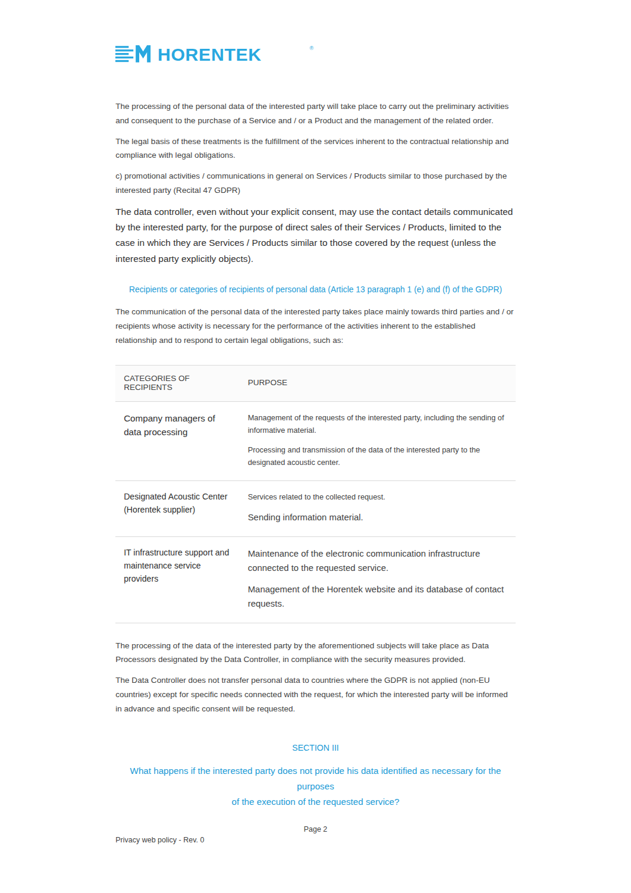HORENTEK ®
The processing of the personal data of the interested party will take place to carry out the preliminary activities and consequent to the purchase of a Service and / or a Product and the management of the related order.
The legal basis of these treatments is the fulfillment of the services inherent to the contractual relationship and compliance with legal obligations.
c) promotional activities / communications in general on Services / Products similar to those purchased by the interested party (Recital 47 GDPR)
The data controller, even without your explicit consent, may use the contact details communicated by the interested party, for the purpose of direct sales of their Services / Products, limited to the case in which they are Services / Products similar to those covered by the request (unless the interested party explicitly objects).
Recipients or categories of recipients of personal data (Article 13 paragraph 1 (e) and (f) of the GDPR)
The communication of the personal data of the interested party takes place mainly towards third parties and / or recipients whose activity is necessary for the performance of the activities inherent to the established relationship and to respond to certain legal obligations, such as:
| CATEGORIES OF RECIPIENTS | PURPOSE |
| --- | --- |
| Company managers of data processing | Management of the requests of the interested party, including the sending of informative material. Processing and transmission of the data of the interested party to the designated acoustic center. |
| Designated Acoustic Center (Horentek supplier) | Services related to the collected request. Sending information material. |
| IT infrastructure support and maintenance service providers | Maintenance of the electronic communication infrastructure connected to the requested service. Management of the Horentek website and its database of contact requests. |
The processing of the data of the interested party by the aforementioned subjects will take place as Data Processors designated by the Data Controller, in compliance with the security measures provided.
The Data Controller does not transfer personal data to countries where the GDPR is not applied (non-EU countries) except for specific needs connected with the request, for which the interested party will be informed in advance and specific consent will be requested.
SECTION III
What happens if the interested party does not provide his data identified as necessary for the purposes
of the execution of the requested service?
Page 2
Privacy web policy - Rev. 0